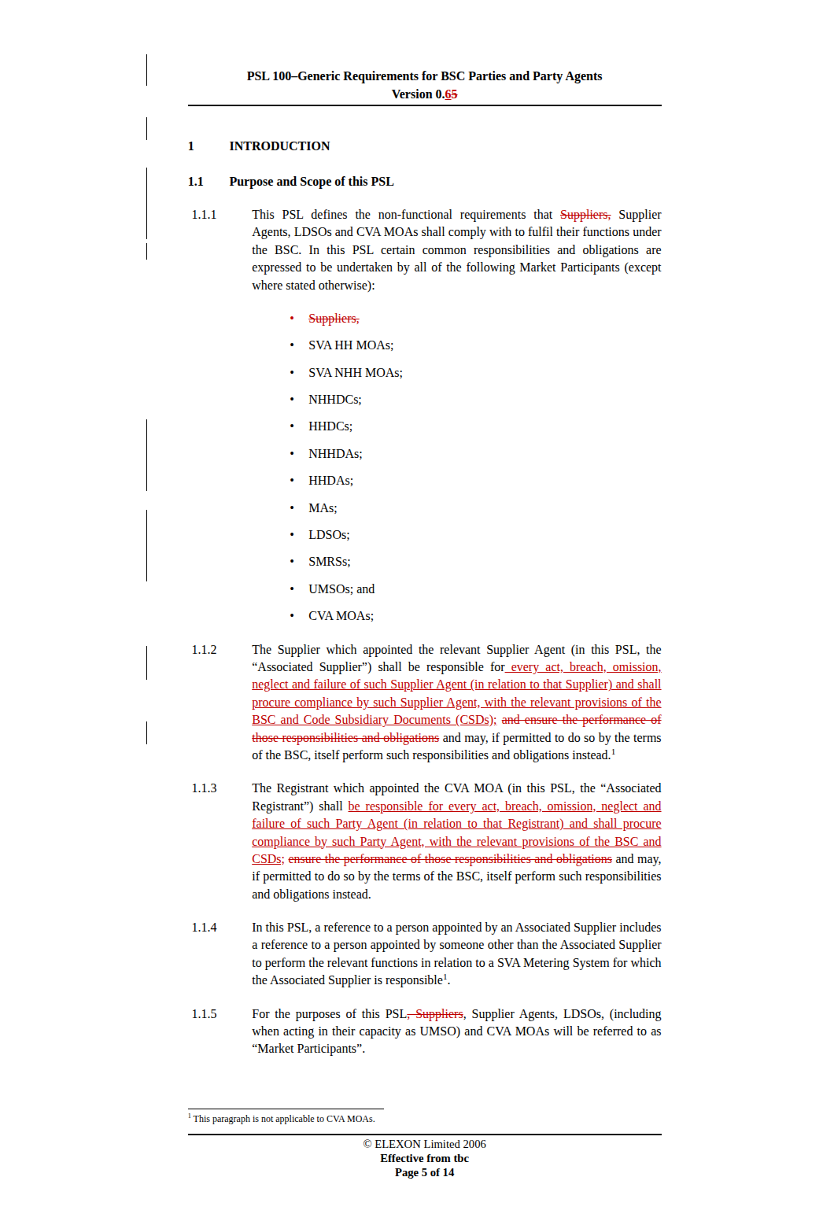PSL 100–Generic Requirements for BSC Parties and Party Agents Version 0.65
1 INTRODUCTION
1.1 Purpose and Scope of this PSL
1.1.1
This PSL defines the non-functional requirements that Suppliers, Supplier Agents, LDSOs and CVA MOAs shall comply with to fulfil their functions under the BSC. In this PSL certain common responsibilities and obligations are expressed to be undertaken by all of the following Market Participants (except where stated otherwise):
Suppliers,
SVA HH MOAs;
SVA NHH MOAs;
NHHDCs;
HHDCs;
NHHDAs;
HHDAs;
MAs;
LDSOs;
SMRSs;
UMSOs; and
CVA MOAs;
1.1.2
The Supplier which appointed the relevant Supplier Agent (in this PSL, the “Associated Supplier”) shall be responsible for every act, breach, omission, neglect and failure of such Supplier Agent (in relation to that Supplier) and shall procure compliance by such Supplier Agent, with the relevant provisions of the BSC and Code Subsidiary Documents (CSDs); and ensure the performance of those responsibilities and obligations and may, if permitted to do so by the terms of the BSC, itself perform such responsibilities and obligations instead.1
1.1.3
The Registrant which appointed the CVA MOA (in this PSL, the “Associated Registrant”) shall be responsible for every act, breach, omission, neglect and failure of such Party Agent (in relation to that Registrant) and shall procure compliance by such Party Agent, with the relevant provisions of the BSC and CSDs; ensure the performance of those responsibilities and obligations and may, if permitted to do so by the terms of the BSC, itself perform such responsibilities and obligations instead.
1.1.4
In this PSL, a reference to a person appointed by an Associated Supplier includes a reference to a person appointed by someone other than the Associated Supplier to perform the relevant functions in relation to a SVA Metering System for which the Associated Supplier is responsible1.
1.1.5
For the purposes of this PSL, Suppliers, Supplier Agents, LDSOs, (including when acting in their capacity as UMSO) and CVA MOAs will be referred to as “Market Participants”.
1 This paragraph is not applicable to CVA MOAs.
© ELEXON Limited 2006
Effective from tbc
Page 5 of 14